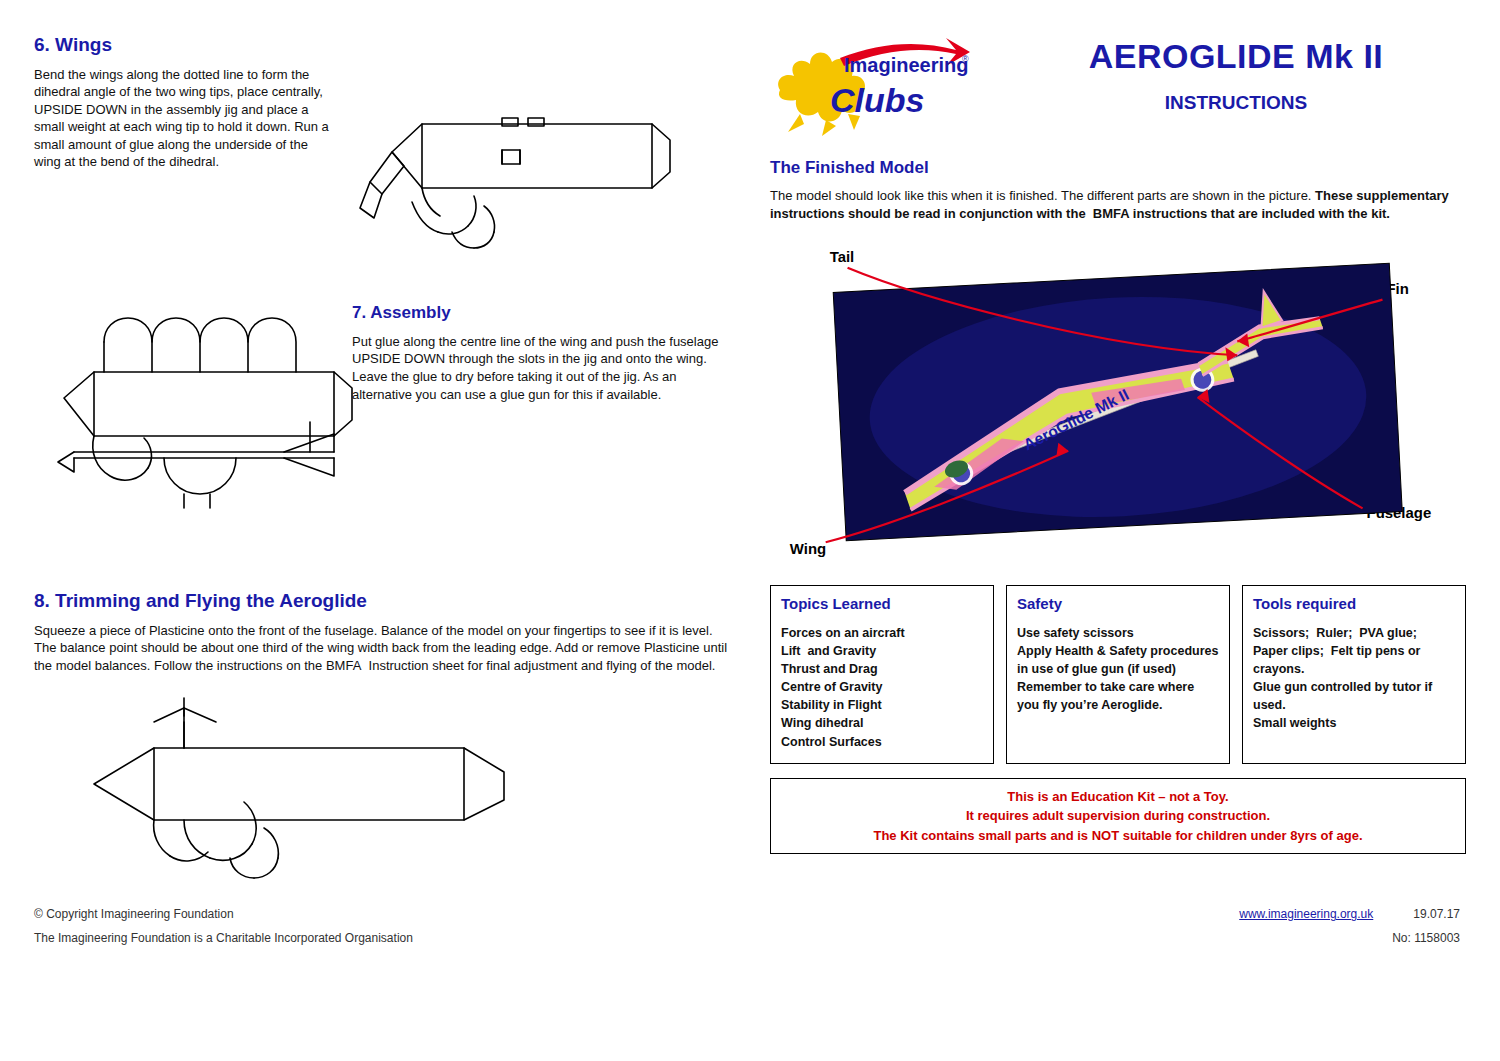6. Wings
Bend the wings along the dotted line to form the dihedral angle of the two wing tips, place centrally, UPSIDE DOWN in the assembly jig and place a small weight at each wing tip to hold it down. Run a small amount of glue along the underside of the wing at the bend of the dihedral.
7. Assembly
Put glue along the centre line of the wing and push the fuselage UPSIDE DOWN through the slots in the jig and onto the wing. Leave the glue to dry before taking it out of the jig. As an alternative you can use a glue gun for this if available.
8. Trimming and Flying the Aeroglide
Squeeze a piece of Plasticine onto the front of the fuselage. Balance of the model on your fingertips to see if it is level. The balance point should be about one third of the wing width back from the leading edge. Add or remove Plasticine until the model balances. Follow the instructions on the BMFA Instruction sheet for final adjustment and flying of the model.
Imagineering ® Clubs
AEROGLIDE Mk II
INSTRUCTIONS
The Finished Model
The model should look like this when it is finished. The different parts are shown in the picture. These supplementary instructions should be read in conjunction with the BMFA instructions that are included with the kit.
Tail Fin Fuselage Wing AeroGlide Mk II
Topics Learned
Forces on an aircraft
Lift and Gravity
Thrust and Drag
Centre of Gravity
Stability in Flight
Wing dihedral
Control Surfaces
Safety
Use safety scissors
Apply Health & Safety procedures in use of glue gun (if used)
Remember to take care where you fly you’re Aeroglide.
Tools required
Scissors; Ruler; PVA glue; Paper clips; Felt tip pens or crayons.
Glue gun controlled by tutor if used.
Small weights
This is an Education Kit – not a Toy.
It requires adult supervision during construction.
The Kit contains small parts and is NOT suitable for children under 8yrs of age.
© Copyright Imagineering Foundation www.imagineering.org.uk 19.07.17
The Imagineering Foundation is a Charitable Incorporated Organisation No: 1158003